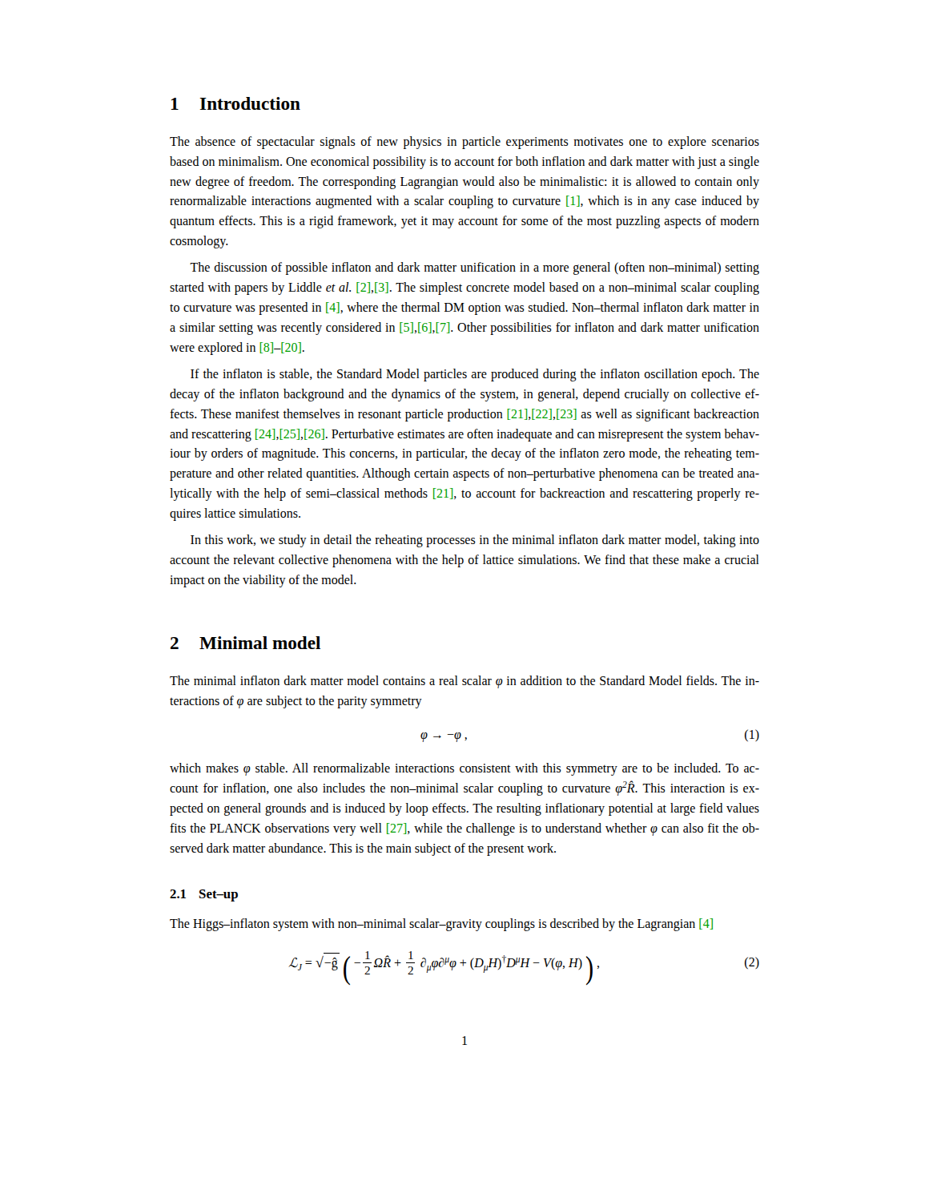1 Introduction
The absence of spectacular signals of new physics in particle experiments motivates one to explore scenarios based on minimalism. One economical possibility is to account for both inflation and dark matter with just a single new degree of freedom. The corresponding Lagrangian would also be minimalistic: it is allowed to contain only renormalizable interactions augmented with a scalar coupling to curvature [1], which is in any case induced by quantum effects. This is a rigid framework, yet it may account for some of the most puzzling aspects of modern cosmology.
The discussion of possible inflaton and dark matter unification in a more general (often non–minimal) setting started with papers by Liddle et al. [2],[3]. The simplest concrete model based on a non–minimal scalar coupling to curvature was presented in [4], where the thermal DM option was studied. Non–thermal inflaton dark matter in a similar setting was recently considered in [5],[6],[7]. Other possibilities for inflaton and dark matter unification were explored in [8]–[20].
If the inflaton is stable, the Standard Model particles are produced during the inflaton oscillation epoch. The decay of the inflaton background and the dynamics of the system, in general, depend crucially on collective effects. These manifest themselves in resonant particle production [21],[22],[23] as well as significant backreaction and rescattering [24],[25],[26]. Perturbative estimates are often inadequate and can misrepresent the system behaviour by orders of magnitude. This concerns, in particular, the decay of the inflaton zero mode, the reheating temperature and other related quantities. Although certain aspects of non–perturbative phenomena can be treated analytically with the help of semi–classical methods [21], to account for backreaction and rescattering properly requires lattice simulations.
In this work, we study in detail the reheating processes in the minimal inflaton dark matter model, taking into account the relevant collective phenomena with the help of lattice simulations. We find that these make a crucial impact on the viability of the model.
2 Minimal model
The minimal inflaton dark matter model contains a real scalar φ in addition to the Standard Model fields. The interactions of φ are subject to the parity symmetry
φ → −φ ,
(1)
which makes φ stable. All renormalizable interactions consistent with this symmetry are to be included. To account for inflation, one also includes the non–minimal scalar coupling to curvature φ2R̂. This interaction is expected on general grounds and is induced by loop effects. The resulting inflationary potential at large field values fits the PLANCK observations very well [27], while the challenge is to understand whether φ can also fit the observed dark matter abundance. This is the main subject of the present work.
2.1 Set–up
The Higgs–inflaton system with non–minimal scalar–gravity couplings is described by the Lagrangian [4]
ℒJ = −ĝ ( −12 ΩR̂ + 12 ∂μφ∂μφ + (DμH)†DμH − V(φ, H) ) ,
(2)
1